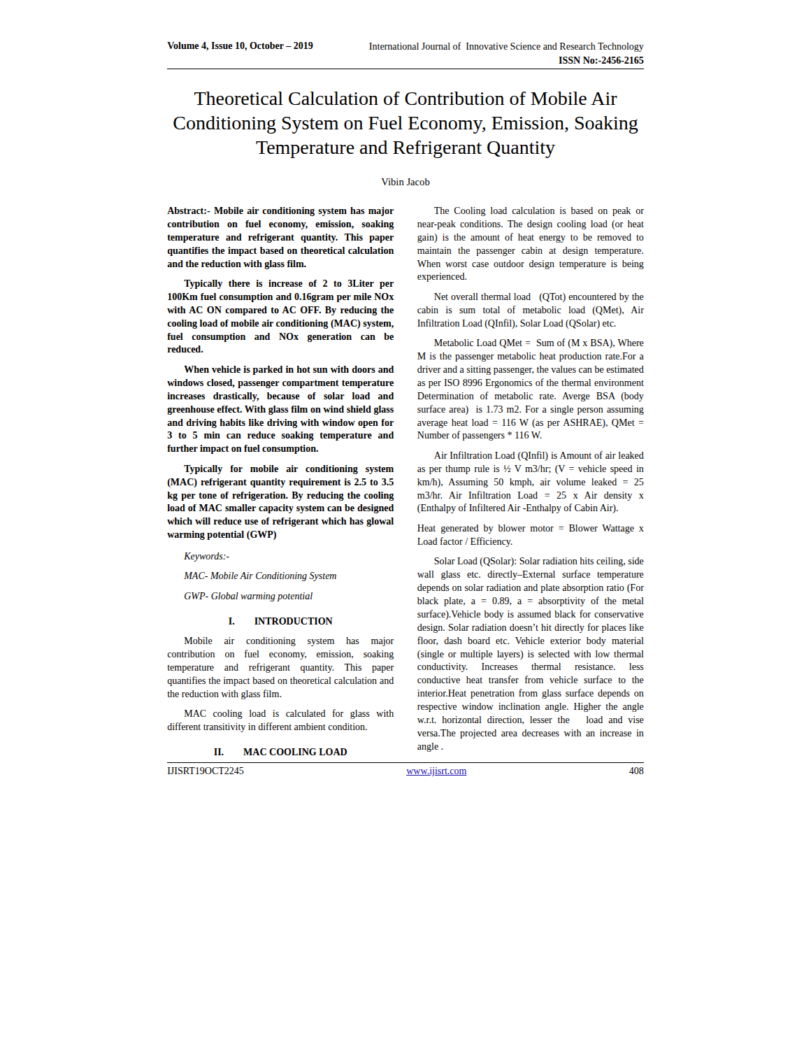Volume 4, Issue 10, October – 2019
International Journal of Innovative Science and Research Technology
ISSN No:-2456-2165
Theoretical Calculation of Contribution of Mobile Air Conditioning System on Fuel Economy, Emission, Soaking Temperature and Refrigerant Quantity
Vibin Jacob
Abstract:- Mobile air conditioning system has major contribution on fuel economy, emission, soaking temperature and refrigerant quantity. This paper quantifies the impact based on theoretical calculation and the reduction with glass film.
Typically there is increase of 2 to 3Liter per 100Km fuel consumption and 0.16gram per mile NOx with AC ON compared to AC OFF. By reducing the cooling load of mobile air conditioning (MAC) system, fuel consumption and NOx generation can be reduced.
When vehicle is parked in hot sun with doors and windows closed, passenger compartment temperature increases drastically, because of solar load and greenhouse effect. With glass film on wind shield glass and driving habits like driving with window open for 3 to 5 min can reduce soaking temperature and further impact on fuel consumption.
Typically for mobile air conditioning system (MAC) refrigerant quantity requirement is 2.5 to 3.5 kg per tone of refrigeration. By reducing the cooling load of MAC smaller capacity system can be designed which will reduce use of refrigerant which has glowal warming potential (GWP)
Keywords:-
MAC- Mobile Air Conditioning System
GWP- Global warming potential
I. Introduction
Mobile air conditioning system has major contribution on fuel economy, emission, soaking temperature and refrigerant quantity. This paper quantifies the impact based on theoretical calculation and the reduction with glass film.
MAC cooling load is calculated for glass with different transitivity in different ambient condition.
II. MAC Cooling Load
The Cooling load calculation is based on peak or near-peak conditions. The design cooling load (or heat gain) is the amount of heat energy to be removed to maintain the passenger cabin at design temperature. When worst case outdoor design temperature is being experienced.
Net overall thermal load (QTot) encountered by the cabin is sum total of metabolic load (QMet), Air Infiltration Load (QInfil), Solar Load (QSolar) etc.
Metabolic Load QMet = Sum of (M x BSA), Where M is the passenger metabolic heat production rate.For a driver and a sitting passenger, the values can be estimated as per ISO 8996 Ergonomics of the thermal environment Determination of metabolic rate. Averge BSA (body surface area) is 1.73 m2. For a single person assuming average heat load = 116 W (as per ASHRAE), QMet = Number of passengers * 116 W.
Air Infiltration Load (QInfil) is Amount of air leaked as per thump rule is ½ V m3/hr; (V = vehicle speed in km/h), Assuming 50 kmph, air volume leaked = 25 m3/hr. Air Infiltration Load = 25 x Air density x (Enthalpy of Infiltered Air -Enthalpy of Cabin Air).
Heat generated by blower motor = Blower Wattage x Load factor / Efficiency.
Solar Load (QSolar): Solar radiation hits ceiling, side wall glass etc. directly–External surface temperature depends on solar radiation and plate absorption ratio (For black plate, a = 0.89, a = absorptivity of the metal surface).Vehicle body is assumed black for conservative design. Solar radiation doesn’t hit directly for places like floor, dash board etc. Vehicle exterior body material (single or multiple layers) is selected with low thermal conductivity. Increases thermal resistance. less conductive heat transfer from vehicle surface to the interior.Heat penetration from glass surface depends on respective window inclination angle. Higher the angle w.r.t. horizontal direction, lesser the load and vise versa.The projected area decreases with an increase in angle .
IJISRT19OCT2245
www.ijisrt.com
408